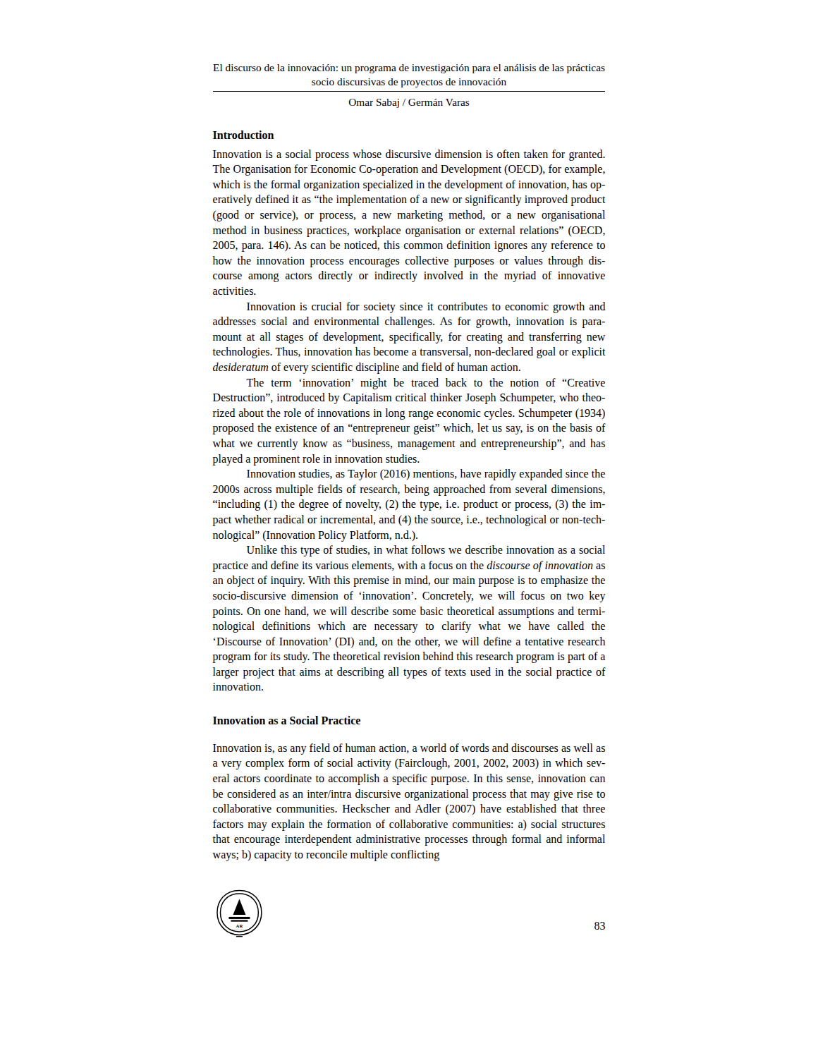El discurso de la innovación: un programa de investigación para el análisis de las prácticas socio discursivas de proyectos de innovación
Omar Sabaj / Germán Varas
Introduction
Innovation is a social process whose discursive dimension is often taken for granted. The Organisation for Economic Co-operation and Development (OECD), for example, which is the formal organization specialized in the development of innovation, has operatively defined it as “the implementation of a new or significantly improved product (good or service), or process, a new marketing method, or a new organisational method in business practices, workplace organisation or external relations” (OECD, 2005, para. 146). As can be noticed, this common definition ignores any reference to how the innovation process encourages collective purposes or values through discourse among actors directly or indirectly involved in the myriad of innovative activities.
Innovation is crucial for society since it contributes to economic growth and addresses social and environmental challenges. As for growth, innovation is paramount at all stages of development, specifically, for creating and transferring new technologies. Thus, innovation has become a transversal, non-declared goal or explicit desideratum of every scientific discipline and field of human action.
The term ‘innovation’ might be traced back to the notion of “Creative Destruction”, introduced by Capitalism critical thinker Joseph Schumpeter, who theorized about the role of innovations in long range economic cycles. Schumpeter (1934) proposed the existence of an “entrepreneur geist” which, let us say, is on the basis of what we currently know as “business, management and entrepreneurship”, and has played a prominent role in innovation studies.
Innovation studies, as Taylor (2016) mentions, have rapidly expanded since the 2000s across multiple fields of research, being approached from several dimensions, “including (1) the degree of novelty, (2) the type, i.e. product or process, (3) the impact whether radical or incremental, and (4) the source, i.e., technological or non-technological” (Innovation Policy Platform, n.d.).
Unlike this type of studies, in what follows we describe innovation as a social practice and define its various elements, with a focus on the discourse of innovation as an object of inquiry. With this premise in mind, our main purpose is to emphasize the socio-discursive dimension of ‘innovation’. Concretely, we will focus on two key points. On one hand, we will describe some basic theoretical assumptions and terminological definitions which are necessary to clarify what we have called the ‘Discourse of Innovation’ (DI) and, on the other, we will define a tentative research program for its study. The theoretical revision behind this research program is part of a larger project that aims at describing all types of texts used in the social practice of innovation.
Innovation as a Social Practice
Innovation is, as any field of human action, a world of words and discourses as well as a very complex form of social activity (Fairclough, 2001, 2002, 2003) in which several actors coordinate to accomplish a specific purpose. In this sense, innovation can be considered as an inter/intra discursive organizational process that may give rise to collaborative communities. Heckscher and Adler (2007) have established that three factors may explain the formation of collaborative communities: a) social structures that encourage interdependent administrative processes through formal and informal ways; b) capacity to reconcile multiple conflicting
AR ESTUDIOS LITERARIOS
83